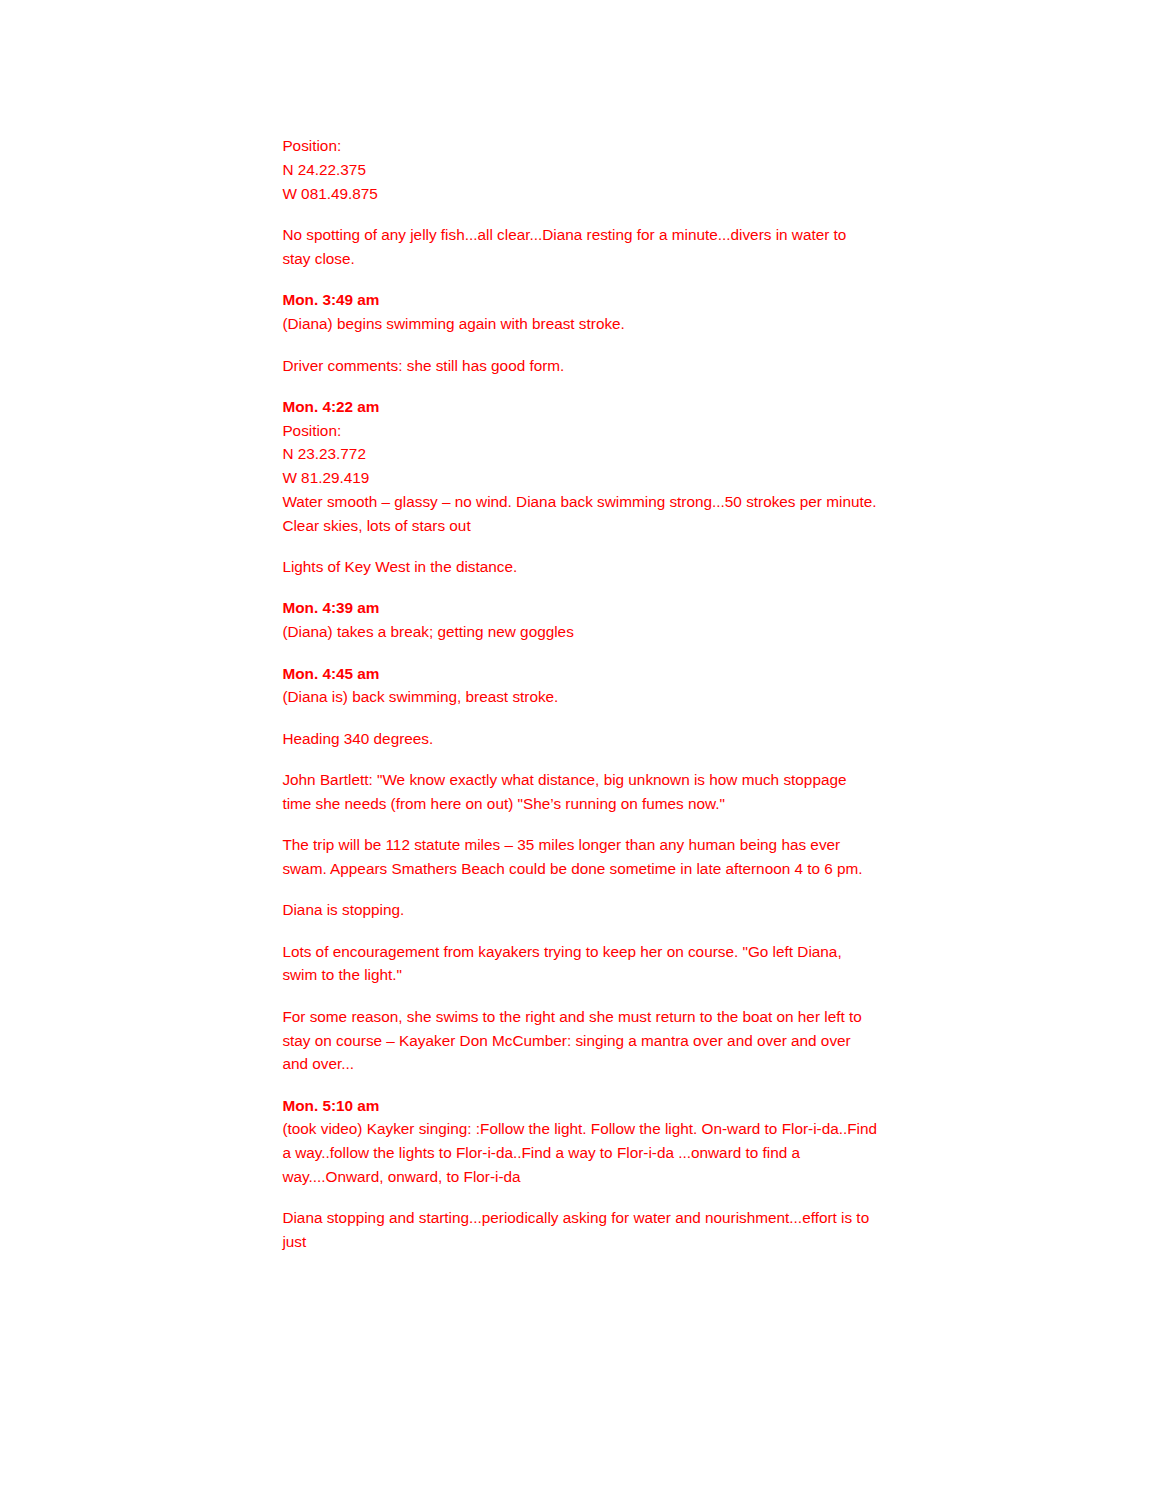Position:
N 24.22.375
W 081.49.875
No spotting of any jelly fish...all clear...Diana resting for a minute...divers in water to stay close.
Mon. 3:49 am
(Diana) begins swimming again with breast stroke.
Driver comments: she still has good form.
Mon. 4:22 am
Position:
N 23.23.772
W 81.29.419
Water smooth – glassy – no wind. Diana back swimming strong...50 strokes per minute. Clear skies, lots of stars out
Lights of Key West in the distance.
Mon. 4:39 am
(Diana) takes a break; getting new goggles
Mon. 4:45 am
(Diana is) back swimming, breast stroke.
Heading 340 degrees.
John Bartlett: "We know exactly what distance, big unknown is how much stoppage time she needs (from here on out) "She’s running on fumes now."
The trip will be 112 statute miles – 35 miles longer than any human being has ever swam. Appears Smathers Beach could be done sometime in late afternoon 4 to 6 pm.
Diana is stopping.
Lots of encouragement from kayakers trying to keep her on course. "Go left Diana, swim to the light."
For some reason, she swims to the right and she must return to the boat on her left to stay on course – Kayaker Don McCumber: singing a mantra over and over and over and over...
Mon. 5:10 am
(took video) Kayker singing: :Follow the light. Follow the light. On-ward to Flor-i-da..Find a way..follow the lights to Flor-i-da..Find a way to Flor-i-da ...onward to find a way....Onward, onward, to Flor-i-da
Diana stopping and starting...periodically asking for water and nourishment...effort is to just